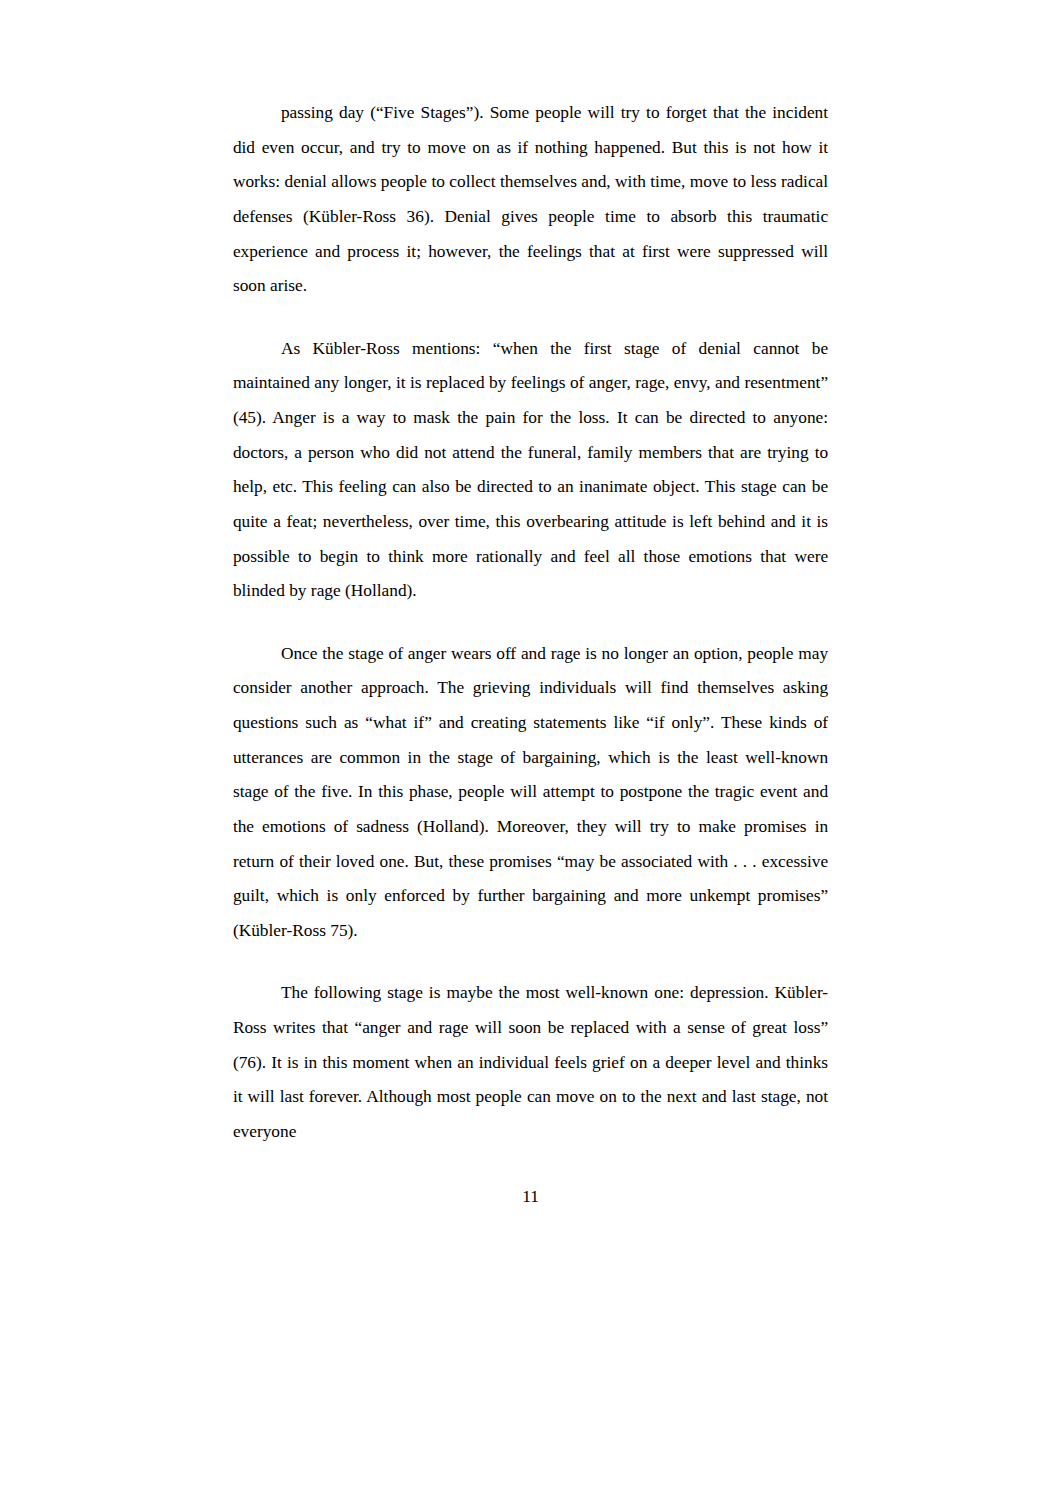passing day (“Five Stages”). Some people will try to forget that the incident did even occur, and try to move on as if nothing happened. But this is not how it works: denial allows people to collect themselves and, with time, move to less radical defenses (Kübler-Ross 36). Denial gives people time to absorb this traumatic experience and process it; however, the feelings that at first were suppressed will soon arise.
As Kübler-Ross mentions: “when the first stage of denial cannot be maintained any longer, it is replaced by feelings of anger, rage, envy, and resentment” (45). Anger is a way to mask the pain for the loss. It can be directed to anyone: doctors, a person who did not attend the funeral, family members that are trying to help, etc. This feeling can also be directed to an inanimate object. This stage can be quite a feat; nevertheless, over time, this overbearing attitude is left behind and it is possible to begin to think more rationally and feel all those emotions that were blinded by rage (Holland).
Once the stage of anger wears off and rage is no longer an option, people may consider another approach. The grieving individuals will find themselves asking questions such as “what if” and creating statements like “if only”. These kinds of utterances are common in the stage of bargaining, which is the least well-known stage of the five. In this phase, people will attempt to postpone the tragic event and the emotions of sadness (Holland). Moreover, they will try to make promises in return of their loved one. But, these promises “may be associated with . . . excessive guilt, which is only enforced by further bargaining and more unkempt promises” (Kübler-Ross 75).
The following stage is maybe the most well-known one: depression. Kübler-Ross writes that “anger and rage will soon be replaced with a sense of great loss” (76). It is in this moment when an individual feels grief on a deeper level and thinks it will last forever. Although most people can move on to the next and last stage, not everyone
11